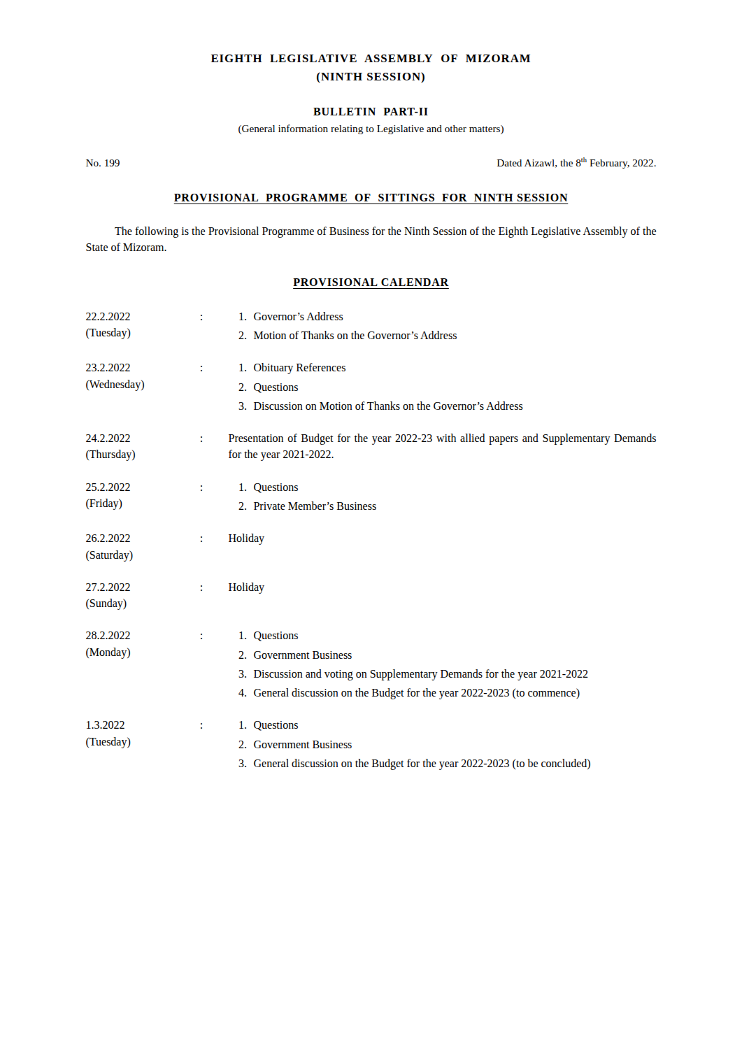Eighth Legislative Assembly of Mizoram
(Ninth Session)
Bulletin Part-II
(General information relating to Legislative and other matters)
No. 199 Dated Aizawl, the 8th February, 2022.
Provisional Programme of Sittings for Ninth Session
The following is the Provisional Programme of Business for the Ninth Session of the Eighth Legislative Assembly of the State of Mizoram.
Provisional Calendar
| 22.2.2022 (Tuesday) | : | Governor’s Address Motion of Thanks on the Governor’s Address |
| 23.2.2022 (Wednesday) | : | Obituary References Questions Discussion on Motion of Thanks on the Governor’s Address |
| 24.2.2022 (Thursday) | : | Presentation of Budget for the year 2022-23 with allied papers and Supplementary Demands for the year 2021-2022. |
| 25.2.2022 (Friday) | : | Questions Private Member’s Business |
| 26.2.2022 (Saturday) | : | Holiday |
| 27.2.2022 (Sunday) | : | Holiday |
| 28.2.2022 (Monday) | : | Questions Government Business Discussion and voting on Supplementary Demands for the year 2021-2022 General discussion on the Budget for the year 2022-2023 (to commence) |
| 1.3.2022 (Tuesday) | : | Questions Government Business General discussion on the Budget for the year 2022-2023 (to be concluded) |